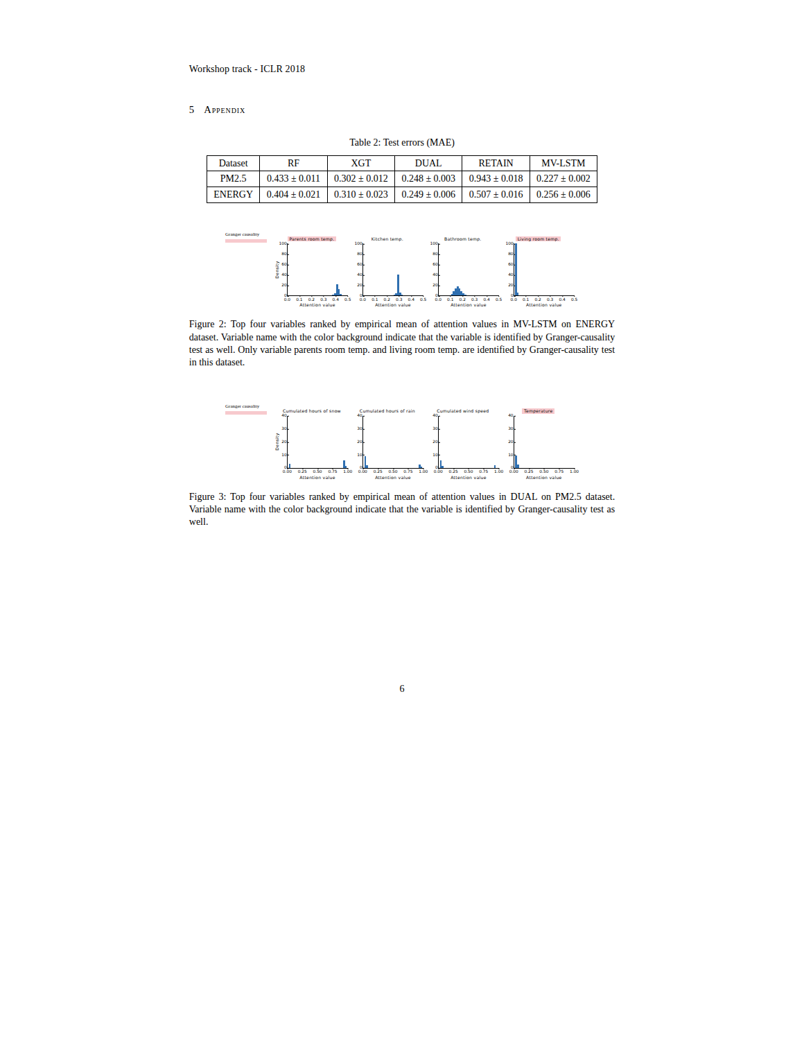Workshop track - ICLR 2018
5 Appendix
Table 2: Test errors (MAE)
| Dataset | RF | XGT | DUAL | RETAIN | MV-LSTM |
| --- | --- | --- | --- | --- | --- |
| PM2.5 | 0.433 ± 0.011 | 0.302 ± 0.012 | 0.248 ± 0.003 | 0.943 ± 0.018 | 0.227 ± 0.002 |
| ENERGY | 0.404 ± 0.021 | 0.310 ± 0.023 | 0.249 ± 0.006 | 0.507 ± 0.016 | 0.256 ± 0.006 |
Granger causality
Parents room temp.
Density
0
20
40
60
80
100
0.0
0.1
0.2
0.3
0.4
0.5
Attention value
Kitchen temp.
0
20
40
60
80
100
0.0
0.1
0.2
0.3
0.4
0.5
Attention value
Bathroom temp.
0
20
40
60
80
100
0.0
0.1
0.2
0.3
0.4
0.5
Attention value
Living room temp.
0
20
40
60
80
100
0.0
0.1
0.2
0.3
0.4
0.5
Attention value
Figure 2: Top four variables ranked by empirical mean of attention values in MV-LSTM on ENERGY dataset. Variable name with the color background indicate that the variable is identified by Granger-causality test as well. Only variable parents room temp. and living room temp. are identified by Granger-causality test in this dataset.
Granger causality
Cumulated hours of snow
Density
0
10
20
30
40
0.00
0.25
0.50
0.75
1.00
Attention value
Cumulated hours of rain
0
10
20
30
40
0.00
0.25
0.50
0.75
1.00
Attention value
Cumulated wind speed
0
10
20
30
40
0.00
0.25
0.50
0.75
1.00
Attention value
Temperature
0
10
20
30
40
0.00
0.25
0.50
0.75
1.00
Attention value
Figure 3: Top four variables ranked by empirical mean of attention values in DUAL on PM2.5 dataset. Variable name with the color background indicate that the variable is identified by Granger-causality test as well.
6